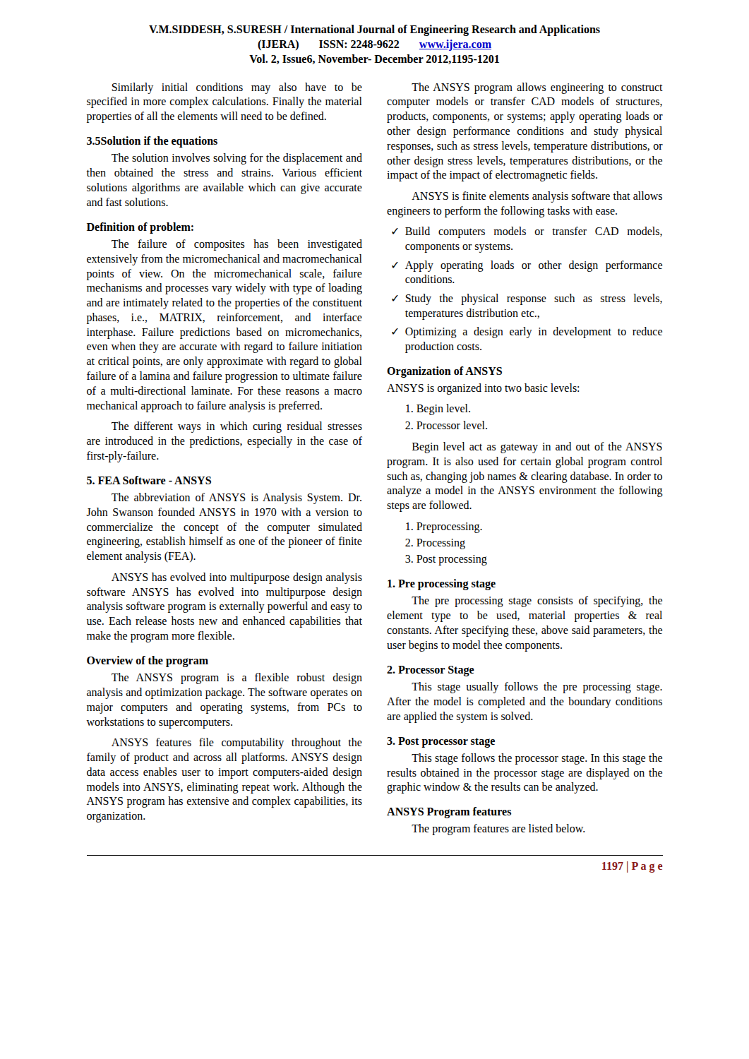V.M.SIDDESH, S.SURESH / International Journal of Engineering Research and Applications (IJERA) ISSN: 2248-9622 www.ijera.com Vol. 2, Issue6, November- December 2012,1195-1201
Similarly initial conditions may also have to be specified in more complex calculations. Finally the material properties of all the elements will need to be defined.
3.5Solution if the equations
The solution involves solving for the displacement and then obtained the stress and strains. Various efficient solutions algorithms are available which can give accurate and fast solutions.
Definition of problem:
The failure of composites has been investigated extensively from the micromechanical and macromechanical points of view. On the micromechanical scale, failure mechanisms and processes vary widely with type of loading and are intimately related to the properties of the constituent phases, i.e., MATRIX, reinforcement, and interface interphase. Failure predictions based on micromechanics, even when they are accurate with regard to failure initiation at critical points, are only approximate with regard to global failure of a lamina and failure progression to ultimate failure of a multi-directional laminate. For these reasons a macro mechanical approach to failure analysis is preferred.
The different ways in which curing residual stresses are introduced in the predictions, especially in the case of first-ply-failure.
5. FEA Software - ANSYS
The abbreviation of ANSYS is Analysis System. Dr. John Swanson founded ANSYS in 1970 with a version to commercialize the concept of the computer simulated engineering, establish himself as one of the pioneer of finite element analysis (FEA).
ANSYS has evolved into multipurpose design analysis software ANSYS has evolved into multipurpose design analysis software program is externally powerful and easy to use. Each release hosts new and enhanced capabilities that make the program more flexible.
Overview of the program
The ANSYS program is a flexible robust design analysis and optimization package. The software operates on major computers and operating systems, from PCs to workstations to supercomputers.
ANSYS features file computability throughout the family of product and across all platforms. ANSYS design data access enables user to import computers-aided design models into ANSYS, eliminating repeat work. Although the ANSYS program has extensive and complex capabilities, its organization.
The ANSYS program allows engineering to construct computer models or transfer CAD models of structures, products, components, or systems; apply operating loads or other design performance conditions and study physical responses, such as stress levels, temperature distributions, or other design stress levels, temperatures distributions, or the impact of the impact of electromagnetic fields.
ANSYS is finite elements analysis software that allows engineers to perform the following tasks with ease.
Build computers models or transfer CAD models, components or systems.
Apply operating loads or other design performance conditions.
Study the physical response such as stress levels, temperatures distribution etc.,
Optimizing a design early in development to reduce production costs.
Organization of ANSYS
ANSYS is organized into two basic levels:
Begin level.
Processor level.
Begin level act as gateway in and out of the ANSYS program. It is also used for certain global program control such as, changing job names & clearing database. In order to analyze a model in the ANSYS environment the following steps are followed.
Preprocessing.
Processing
Post processing
1. Pre processing stage
The pre processing stage consists of specifying, the element type to be used, material properties & real constants. After specifying these, above said parameters, the user begins to model thee components.
2. Processor Stage
This stage usually follows the pre processing stage. After the model is completed and the boundary conditions are applied the system is solved.
3. Post processor stage
This stage follows the processor stage. In this stage the results obtained in the processor stage are displayed on the graphic window & the results can be analyzed.
ANSYS Program features
The program features are listed below.
1197 | P a g e